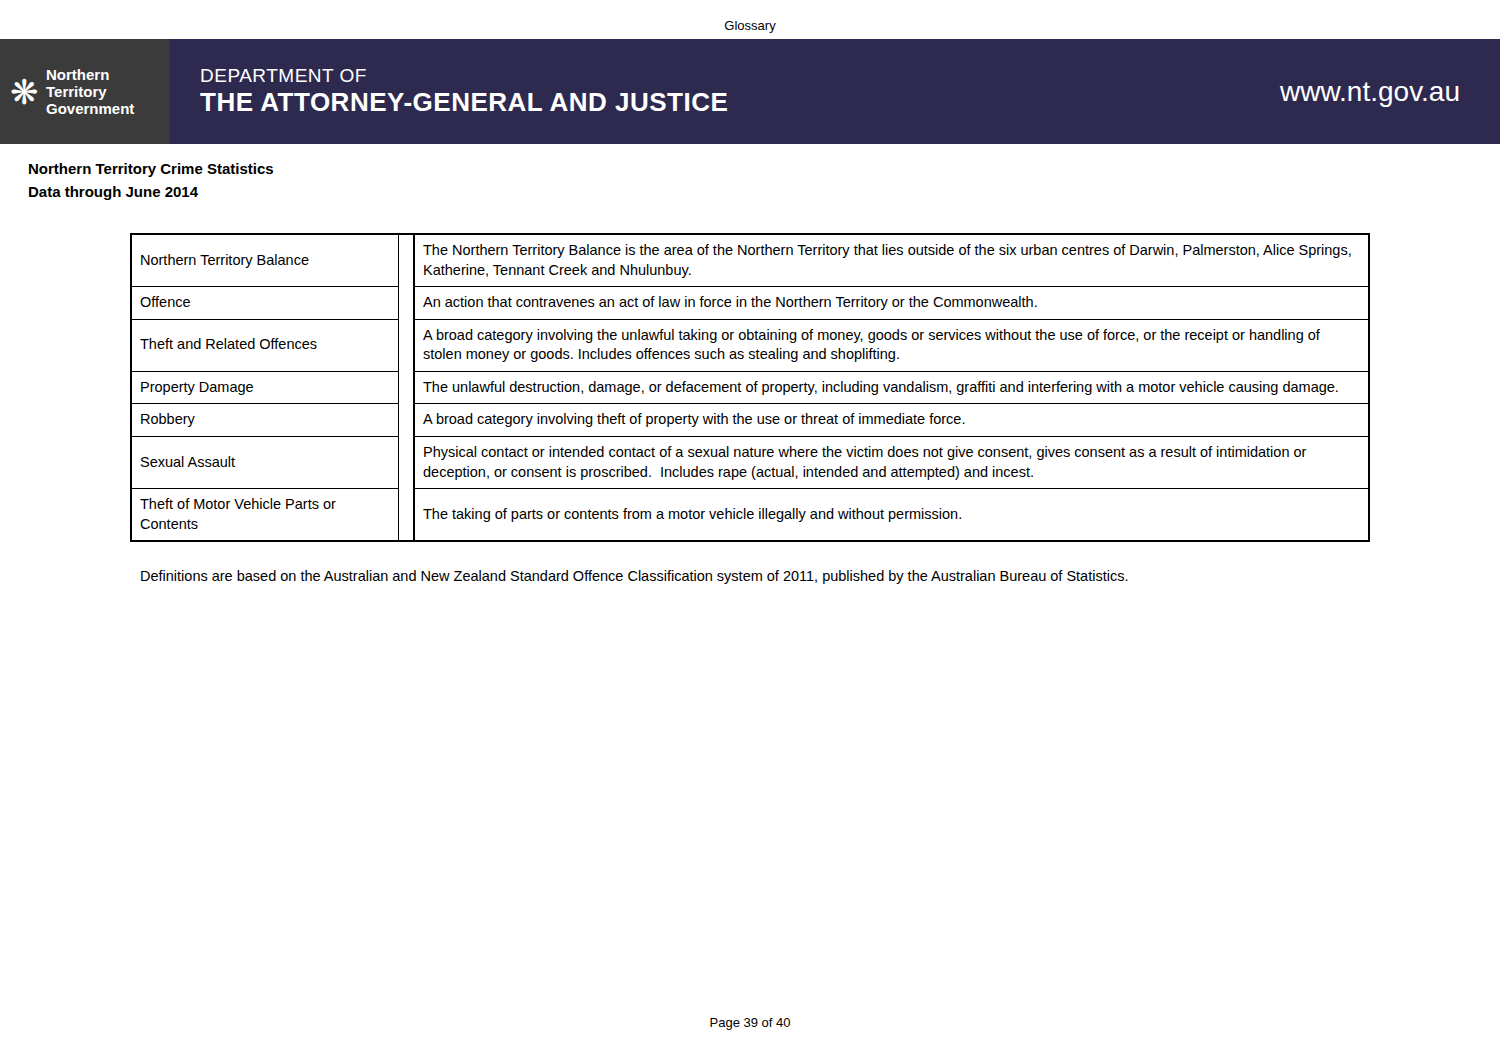Glossary
❋
Northern
Territory
Government
DEPARTMENT OF
THE ATTORNEY-GENERAL AND JUSTICE
www.nt.gov.au
Northern Territory Crime Statistics
Data through June 2014
| Northern Territory Balance | | The Northern Territory Balance is the area of the Northern Territory that lies outside of the six urban centres of Darwin, Palmerston, Alice Springs, Katherine, Tennant Creek and Nhulunbuy. |
| Offence | | An action that contravenes an act of law in force in the Northern Territory or the Commonwealth. |
| Theft and Related Offences | | A broad category involving the unlawful taking or obtaining of money, goods or services without the use of force, or the receipt or handling of stolen money or goods. Includes offences such as stealing and shoplifting. |
| Property Damage | | The unlawful destruction, damage, or defacement of property, including vandalism, graffiti and interfering with a motor vehicle causing damage. |
| Robbery | | A broad category involving theft of property with the use or threat of immediate force. |
| Sexual Assault | | Physical contact or intended contact of a sexual nature where the victim does not give consent, gives consent as a result of intimidation or deception, or consent is proscribed. Includes rape (actual, intended and attempted) and incest. |
| Theft of Motor Vehicle Parts or Contents | | The taking of parts or contents from a motor vehicle illegally and without permission. |
Definitions are based on the Australian and New Zealand Standard Offence Classification system of 2011, published by the Australian Bureau of Statistics.
Page 39 of 40